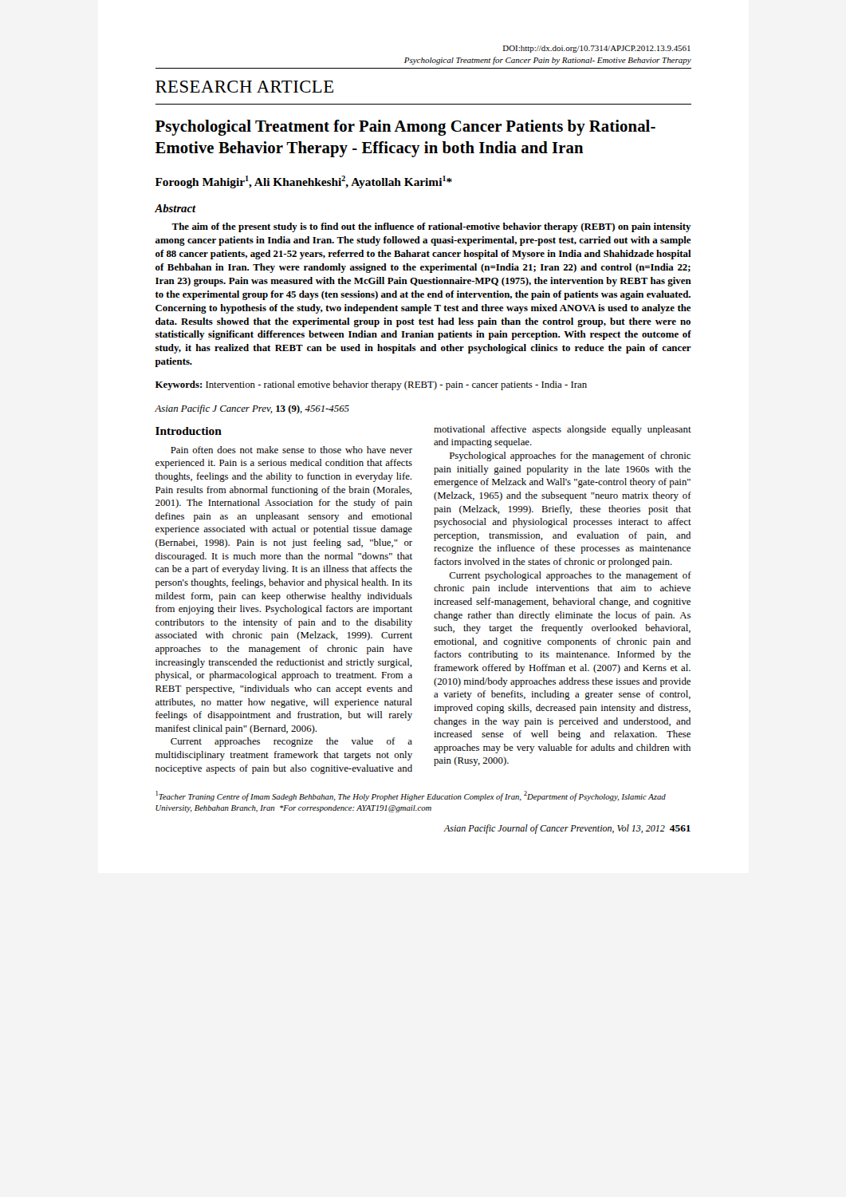DOI:http://dx.doi.org/10.7314/APJCP.2012.13.9.4561
Psychological Treatment for Cancer Pain by Rational- Emotive Behavior Therapy
RESEARCH ARTICLE
Psychological Treatment for Pain Among Cancer Patients by Rational-Emotive Behavior Therapy - Efficacy in both India and Iran
Foroogh Mahigir1, Ali Khanehkeshi2, Ayatollah Karimi1*
Abstract
The aim of the present study is to find out the influence of rational-emotive behavior therapy (REBT) on pain intensity among cancer patients in India and Iran. The study followed a quasi-experimental, pre-post test, carried out with a sample of 88 cancer patients, aged 21-52 years, referred to the Baharat cancer hospital of Mysore in India and Shahidzade hospital of Behbahan in Iran. They were randomly assigned to the experimental (n=India 21; Iran 22) and control (n=India 22; Iran 23) groups. Pain was measured with the McGill Pain Questionnaire-MPQ (1975), the intervention by REBT has given to the experimental group for 45 days (ten sessions) and at the end of intervention, the pain of patients was again evaluated. Concerning to hypothesis of the study, two independent sample T test and three ways mixed ANOVA is used to analyze the data. Results showed that the experimental group in post test had less pain than the control group, but there were no statistically significant differences between Indian and Iranian patients in pain perception. With respect the outcome of study, it has realized that REBT can be used in hospitals and other psychological clinics to reduce the pain of cancer patients.
Keywords: Intervention - rational emotive behavior therapy (REBT) - pain - cancer patients - India - Iran
Asian Pacific J Cancer Prev, 13 (9), 4561-4565
Introduction
Pain often does not make sense to those who have never experienced it. Pain is a serious medical condition that affects thoughts, feelings and the ability to function in everyday life. Pain results from abnormal functioning of the brain (Morales, 2001). The International Association for the study of pain defines pain as an unpleasant sensory and emotional experience associated with actual or potential tissue damage (Bernabei, 1998). Pain is not just feeling sad, "blue," or discouraged. It is much more than the normal "downs" that can be a part of everyday living. It is an illness that affects the person's thoughts, feelings, behavior and physical health. In its mildest form, pain can keep otherwise healthy individuals from enjoying their lives. Psychological factors are important contributors to the intensity of pain and to the disability associated with chronic pain (Melzack, 1999). Current approaches to the management of chronic pain have increasingly transcended the reductionist and strictly surgical, physical, or pharmacological approach to treatment. From a REBT perspective, "individuals who can accept events and attributes, no matter how negative, will experience natural feelings of disappointment and frustration, but will rarely manifest clinical pain" (Bernard, 2006).
Current approaches recognize the value of a multidisciplinary treatment framework that targets not only nociceptive aspects of pain but also cognitive-evaluative and motivational affective aspects alongside equally unpleasant and impacting sequelae.
Psychological approaches for the management of chronic pain initially gained popularity in the late 1960s with the emergence of Melzack and Wall's "gate-control theory of pain" (Melzack, 1965) and the subsequent "neuro matrix theory of pain (Melzack, 1999). Briefly, these theories posit that psychosocial and physiological processes interact to affect perception, transmission, and evaluation of pain, and recognize the influence of these processes as maintenance factors involved in the states of chronic or prolonged pain.
Current psychological approaches to the management of chronic pain include interventions that aim to achieve increased self-management, behavioral change, and cognitive change rather than directly eliminate the locus of pain. As such, they target the frequently overlooked behavioral, emotional, and cognitive components of chronic pain and factors contributing to its maintenance. Informed by the framework offered by Hoffman et al. (2007) and Kerns et al. (2010) mind/body approaches address these issues and provide a variety of benefits, including a greater sense of control, improved coping skills, decreased pain intensity and distress, changes in the way pain is perceived and understood, and increased sense of well being and relaxation. These approaches may be very valuable for adults and children with pain (Rusy, 2000).
1Teacher Traning Centre of Imam Sadegh Behbahan, The Holy Prophet Higher Education Complex of Iran, 2Department of Psychology, Islamic Azad University, Behbahan Branch, Iran *For correspondence: AYAT191@gmail.com
Asian Pacific Journal of Cancer Prevention, Vol 13, 2012 4561